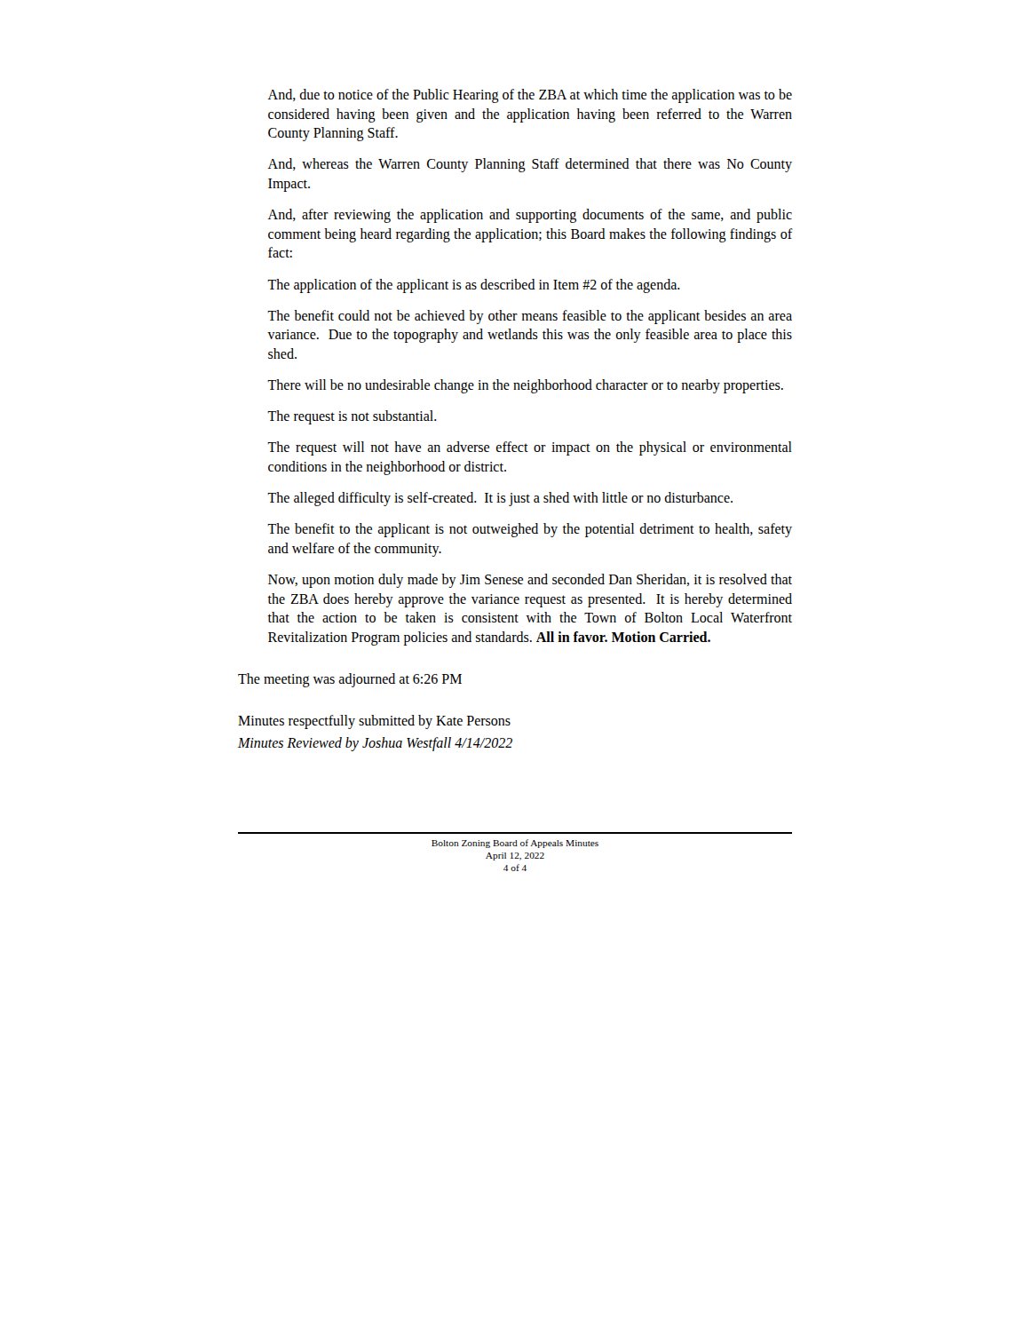And, due to notice of the Public Hearing of the ZBA at which time the application was to be considered having been given and the application having been referred to the Warren County Planning Staff.
And, whereas the Warren County Planning Staff determined that there was No County Impact.
And, after reviewing the application and supporting documents of the same, and public comment being heard regarding the application; this Board makes the following findings of fact:
The application of the applicant is as described in Item #2 of the agenda.
The benefit could not be achieved by other means feasible to the applicant besides an area variance. Due to the topography and wetlands this was the only feasible area to place this shed.
There will be no undesirable change in the neighborhood character or to nearby properties.
The request is not substantial.
The request will not have an adverse effect or impact on the physical or environmental conditions in the neighborhood or district.
The alleged difficulty is self-created. It is just a shed with little or no disturbance.
The benefit to the applicant is not outweighed by the potential detriment to health, safety and welfare of the community.
Now, upon motion duly made by Jim Senese and seconded Dan Sheridan, it is resolved that the ZBA does hereby approve the variance request as presented. It is hereby determined that the action to be taken is consistent with the Town of Bolton Local Waterfront Revitalization Program policies and standards. All in favor. Motion Carried.
The meeting was adjourned at 6:26 PM
Minutes respectfully submitted by Kate Persons
Minutes Reviewed by Joshua Westfall 4/14/2022
Bolton Zoning Board of Appeals Minutes
April 12, 2022
4 of 4